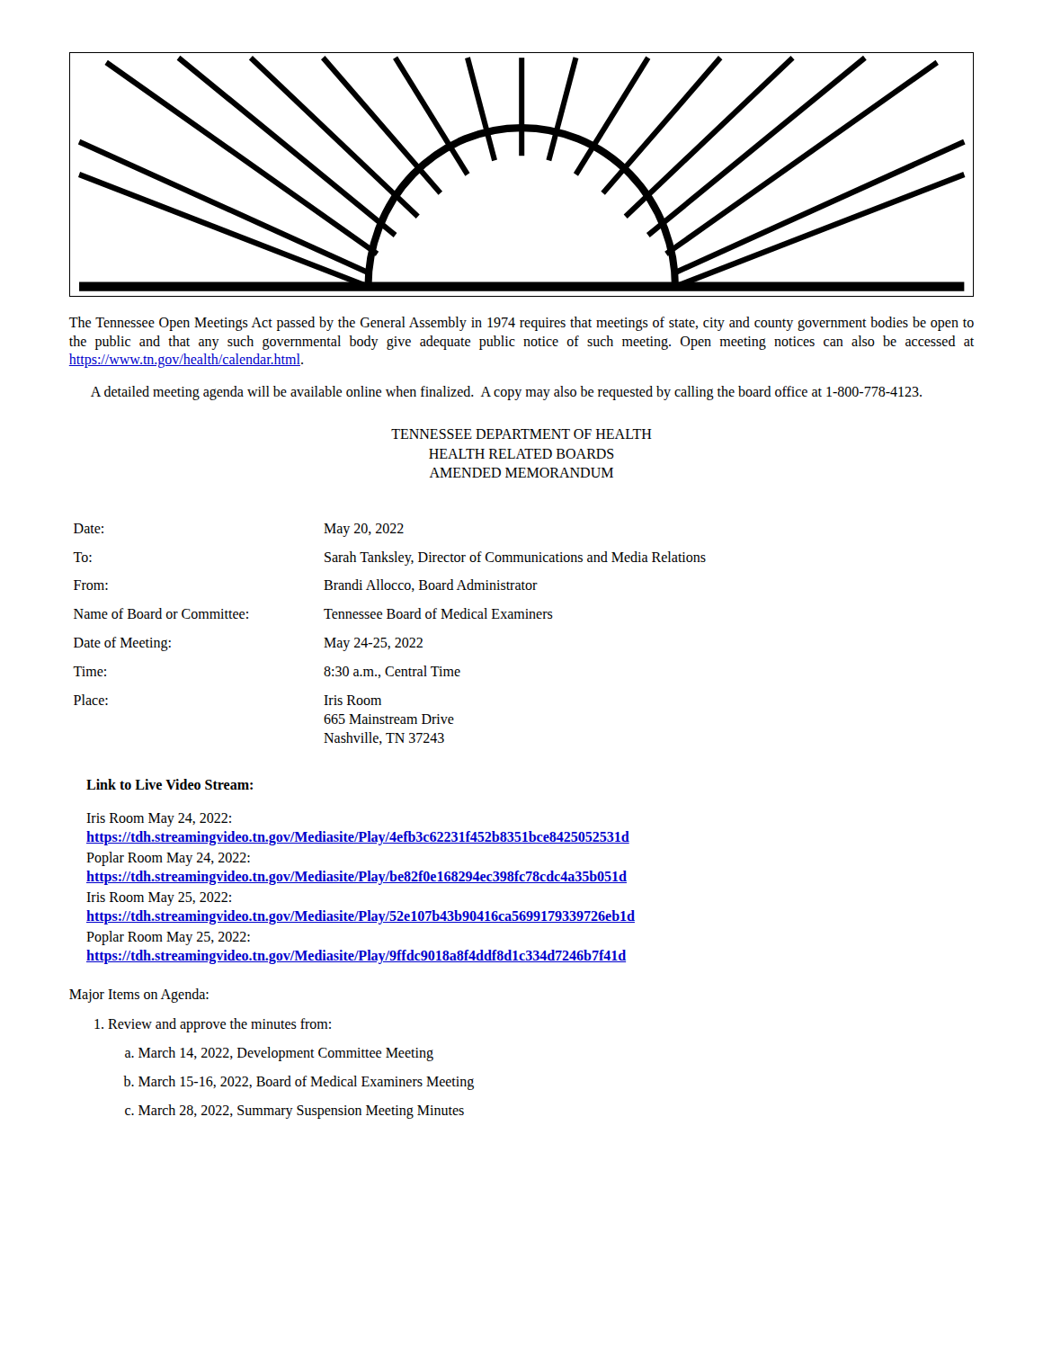The Tennessee Open Meetings Act passed by the General Assembly in 1974 requires that meetings of state, city and county government bodies be open to the public and that any such governmental body give adequate public notice of such meeting. Open meeting notices can also be accessed at https://www.tn.gov/health/calendar.html.
A detailed meeting agenda will be available online when finalized. A copy may also be requested by calling the board office at 1-800-778-4123.
TENNESSEE DEPARTMENT OF HEALTH
HEALTH RELATED BOARDS
AMENDED MEMORANDUM
| Date: | May 20, 2022 |
| To: | Sarah Tanksley, Director of Communications and Media Relations |
| From: | Brandi Allocco, Board Administrator |
| Name of Board or Committee: | Tennessee Board of Medical Examiners |
| Date of Meeting: | May 24-25, 2022 |
| Time: | 8:30 a.m., Central Time |
| Place: | Iris Room 665 Mainstream Drive Nashville, TN 37243 |
Link to Live Video Stream:
Iris Room May 24, 2022:
https://tdh.streamingvideo.tn.gov/Mediasite/Play/4efb3c62231f452b8351bce8425052531d
Poplar Room May 24, 2022:
https://tdh.streamingvideo.tn.gov/Mediasite/Play/be82f0e168294ec398fc78cdc4a35b051d
Iris Room May 25, 2022:
https://tdh.streamingvideo.tn.gov/Mediasite/Play/52e107b43b90416ca5699179339726eb1d
Poplar Room May 25, 2022:
https://tdh.streamingvideo.tn.gov/Mediasite/Play/9ffdc9018a8f4ddf8d1c334d7246b7f41d
Major Items on Agenda:
Review and approve the minutes from:
March 14, 2022, Development Committee Meeting
March 15-16, 2022, Board of Medical Examiners Meeting
March 28, 2022, Summary Suspension Meeting Minutes